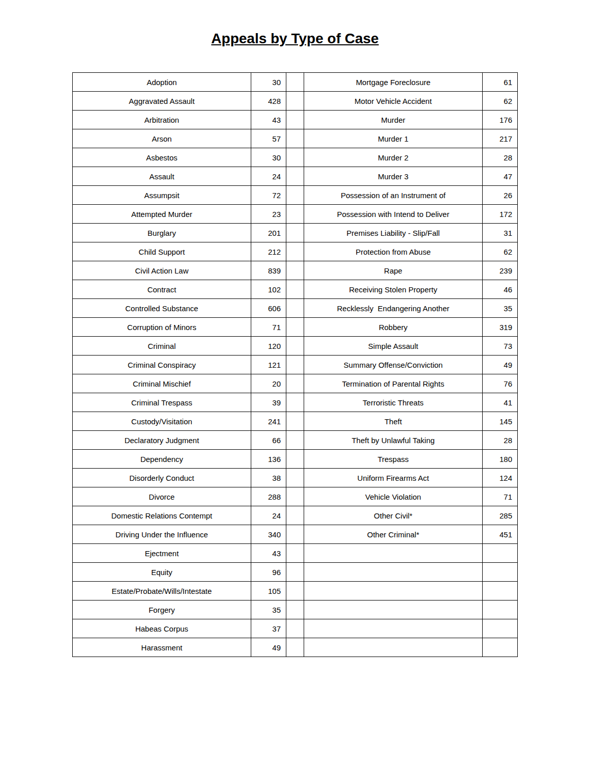Appeals by Type of Case
| Adoption | 30 | | Mortgage Foreclosure | 61 |
| Aggravated Assault | 428 | | Motor Vehicle Accident | 62 |
| Arbitration | 43 | | Murder | 176 |
| Arson | 57 | | Murder 1 | 217 |
| Asbestos | 30 | | Murder 2 | 28 |
| Assault | 24 | | Murder 3 | 47 |
| Assumpsit | 72 | | Possession of an Instrument of | 26 |
| Attempted Murder | 23 | | Possession with Intend to Deliver | 172 |
| Burglary | 201 | | Premises Liability - Slip/Fall | 31 |
| Child Support | 212 | | Protection from Abuse | 62 |
| Civil Action Law | 839 | | Rape | 239 |
| Contract | 102 | | Receiving Stolen Property | 46 |
| Controlled Substance | 606 | | Recklessly Endangering Another | 35 |
| Corruption of Minors | 71 | | Robbery | 319 |
| Criminal | 120 | | Simple Assault | 73 |
| Criminal Conspiracy | 121 | | Summary Offense/Conviction | 49 |
| Criminal Mischief | 20 | | Termination of Parental Rights | 76 |
| Criminal Trespass | 39 | | Terroristic Threats | 41 |
| Custody/Visitation | 241 | | Theft | 145 |
| Declaratory Judgment | 66 | | Theft by Unlawful Taking | 28 |
| Dependency | 136 | | Trespass | 180 |
| Disorderly Conduct | 38 | | Uniform Firearms Act | 124 |
| Divorce | 288 | | Vehicle Violation | 71 |
| Domestic Relations Contempt | 24 | | Other Civil* | 285 |
| Driving Under the Influence | 340 | | Other Criminal* | 451 |
| Ejectment | 43 | | | |
| Equity | 96 | | | |
| Estate/Probate/Wills/Intestate | 105 | | | |
| Forgery | 35 | | | |
| Habeas Corpus | 37 | | | |
| Harassment | 49 | | | |